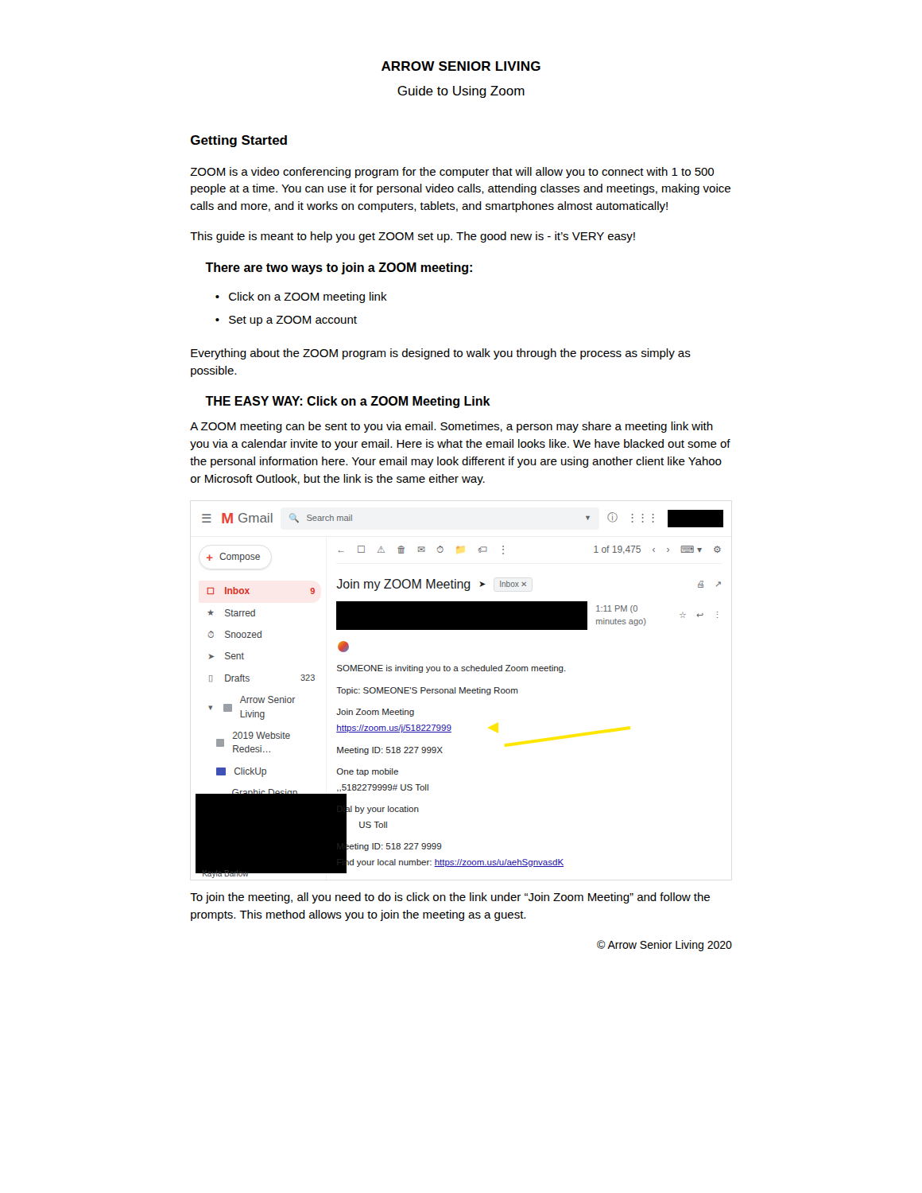ARROW SENIOR LIVING
Guide to Using Zoom
Getting Started
ZOOM is a video conferencing program for the computer that will allow you to connect with 1 to 500 people at a time. You can use it for personal video calls, attending classes and meetings, making voice calls and more, and it works on computers, tablets, and smartphones almost automatically!
This guide is meant to help you get ZOOM set up. The good new is - it’s VERY easy!
There are two ways to join a ZOOM meeting:
Click on a ZOOM meeting link
Set up a ZOOM account
Everything about the ZOOM program is designed to walk you through the process as simply as possible.
THE EASY WAY: Click on a ZOOM Meeting Link
A ZOOM meeting can be sent to you via email. Sometimes, a person may share a meeting link with you via a calendar invite to your email. Here is what the email looks like. We have blacked out some of the personal information here. Your email may look different if you are using another client like Yahoo or Microsoft Outlook, but the link is the same either way.
☰
MGmail
🔍 Search mail ▼
ⓘ ⋮⋮⋮
+ Compose
☐ Inbox 9
★ Starred
⏱ Snoozed
➤ Sent
▯ Drafts 323
▾ Arrow Senior Living
2019 Website Redesi…
ClickUp
Graphic Design Reque…
HR
Kayla Barlow
← ☐ ⚠ 🗑 ✉ ⏱ 📁 🏷 ⋮ 1 of 19,475 ‹ › ⌨ ▾ ⚙
Join my ZOOM Meeting
➤ Inbox ✕ 🖨↗
1:11 PM (0 minutes ago) ☆ ↩ ⋮
SOMEONE is inviting you to a scheduled Zoom meeting.
Topic: SOMEONE'S Personal Meeting Room
Join Zoom Meeting
https://zoom.us/j/518227999
Meeting ID: 518 227 999X
One tap mobile
,,5182279999# US Toll
Dial by your location
US Toll
Meeting ID: 518 227 9999
Find your local number: https://zoom.us/u/aehSgnvasdK
To join the meeting, all you need to do is click on the link under “Join Zoom Meeting” and follow the prompts. This method allows you to join the meeting as a guest.
© Arrow Senior Living 2020